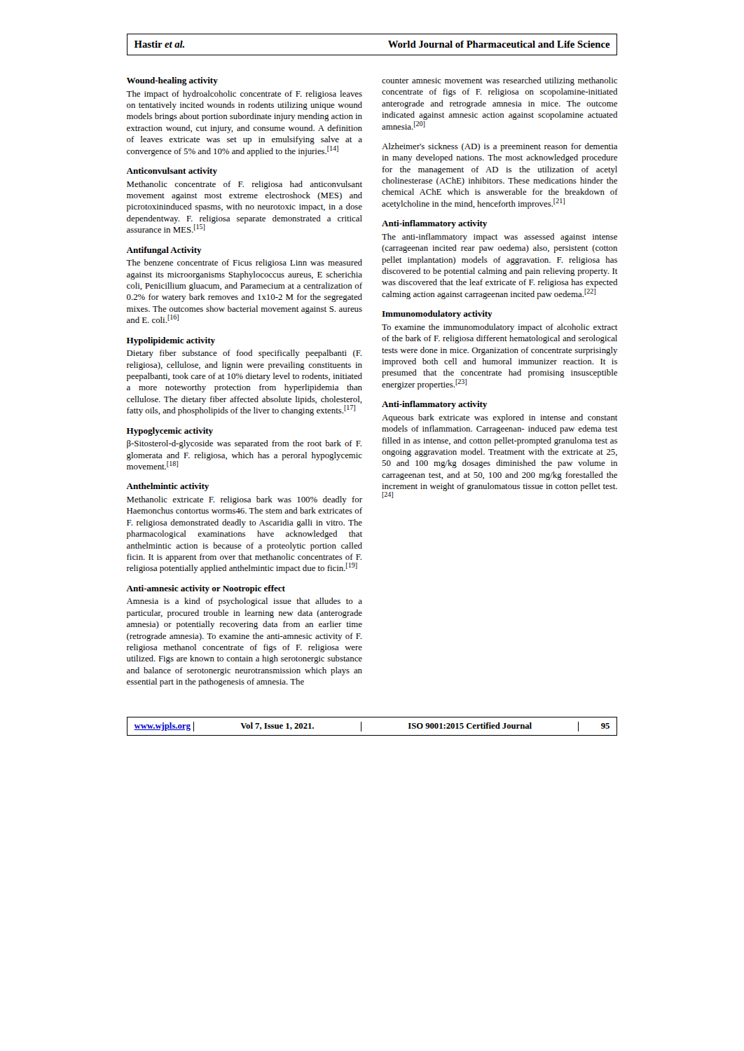Hastir et al.
World Journal of Pharmaceutical and Life Science
Wound-healing activity
The impact of hydroalcoholic concentrate of F. religiosa leaves on tentatively incited wounds in rodents utilizing unique wound models brings about portion subordinate injury mending action in extraction wound, cut injury, and consume wound. A definition of leaves extricate was set up in emulsifying salve at a convergence of 5% and 10% and applied to the injuries.[14]
Anticonvulsant activity
Methanolic concentrate of F. religiosa had anticonvulsant movement against most extreme electroshock (MES) and picrotoxininduced spasms, with no neurotoxic impact, in a dose dependentway. F. religiosa separate demonstrated a critical assurance in MES.[15]
Antifungal Activity
The benzene concentrate of Ficus religiosa Linn was measured against its microorganisms Staphylococcus aureus, E scherichia coli, Penicillium gluacum, and Paramecium at a centralization of 0.2% for watery bark removes and 1x10-2 M for the segregated mixes. The outcomes show bacterial movement against S. aureus and E. coli.[16]
Hypolipidemic activity
Dietary fiber substance of food specifically peepalbanti (F. religiosa), cellulose, and lignin were prevailing constituents in peepalbanti, took care of at 10% dietary level to rodents, initiated a more noteworthy protection from hyperlipidemia than cellulose. The dietary fiber affected absolute lipids, cholesterol, fatty oils, and phospholipids of the liver to changing extents.[17]
Hypoglycemic activity
β-Sitosterol-d-glycoside was separated from the root bark of F. glomerata and F. religiosa, which has a peroral hypoglycemic movement.[18]
Anthelmintic activity
Methanolic extricate F. religiosa bark was 100% deadly for Haemonchus contortus worms46. The stem and bark extricates of F. religiosa demonstrated deadly to Ascaridia galli in vitro. The pharmacological examinations have acknowledged that anthelmintic action is because of a proteolytic portion called ficin. It is apparent from over that methanolic concentrates of F. religiosa potentially applied anthelmintic impact due to ficin.[19]
Anti-amnesic activity or Nootropic effect
Amnesia is a kind of psychological issue that alludes to a particular, procured trouble in learning new data (anterograde amnesia) or potentially recovering data from an earlier time (retrograde amnesia). To examine the anti-amnesic activity of F. religiosa methanol concentrate of figs of F. religiosa were utilized. Figs are known to contain a high serotonergic substance and balance of serotonergic neurotransmission which plays an essential part in the pathogenesis of amnesia. The
counter amnesic movement was researched utilizing methanolic concentrate of figs of F. religiosa on scopolamine-initiated anterograde and retrograde amnesia in mice. The outcome indicated against amnesic action against scopolamine actuated amnesia.[20]
Alzheimer's sickness (AD) is a preeminent reason for dementia in many developed nations. The most acknowledged procedure for the management of AD is the utilization of acetyl cholinesterase (AChE) inhibitors. These medications hinder the chemical AChE which is answerable for the breakdown of acetylcholine in the mind, henceforth improves.[21]
Anti-inflammatory activity
The anti-inflammatory impact was assessed against intense (carrageenan incited rear paw oedema) also, persistent (cotton pellet implantation) models of aggravation. F. religiosa has discovered to be potential calming and pain relieving property. It was discovered that the leaf extricate of F. religiosa has expected calming action against carrageenan incited paw oedema.[22]
Immunomodulatory activity
To examine the immunomodulatory impact of alcoholic extract of the bark of F. religiosa different hematological and serological tests were done in mice. Organization of concentrate surprisingly improved both cell and humoral immunizer reaction. It is presumed that the concentrate had promising insusceptible energizer properties.[23]
Anti-inflammatory activity
Aqueous bark extricate was explored in intense and constant models of inflammation. Carrageenan- induced paw edema test filled in as intense, and cotton pellet-prompted granuloma test as ongoing aggravation model. Treatment with the extricate at 25, 50 and 100 mg/kg dosages diminished the paw volume in carrageenan test, and at 50, 100 and 200 mg/kg forestalled the increment in weight of granulomatous tissue in cotton pellet test.[24]
www.wjpls.org
Vol 7, Issue 1, 2021.
ISO 9001:2015 Certified Journal
95